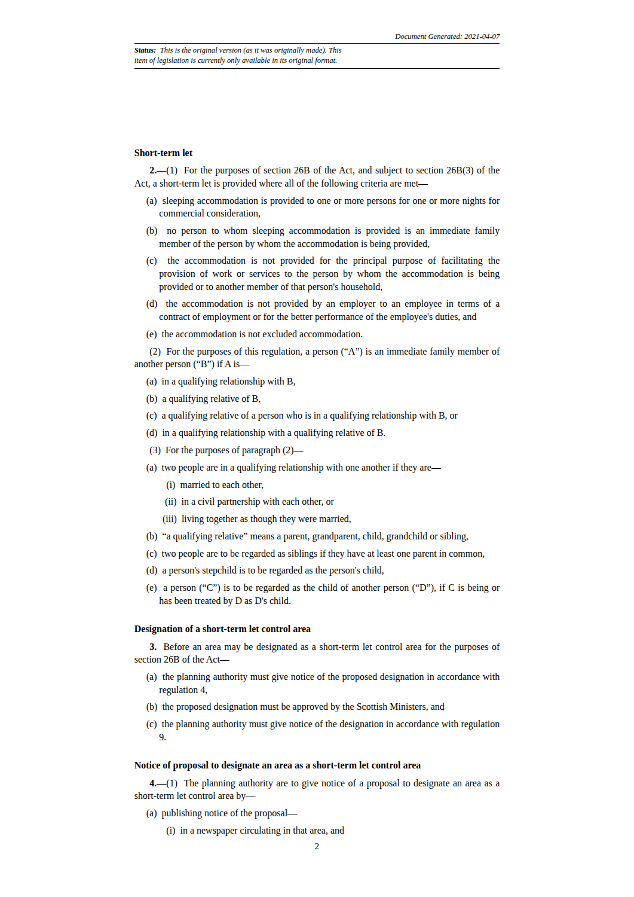Document Generated: 2021-04-07
Status: This is the original version (as it was originally made). This
item of legislation is currently only available in its original format.
Short-term let
2.—(1) For the purposes of section 26B of the Act, and subject to section 26B(3) of the Act, a short-term let is provided where all of the following criteria are met—
(a) sleeping accommodation is provided to one or more persons for one or more nights for commercial consideration,
(b) no person to whom sleeping accommodation is provided is an immediate family member of the person by whom the accommodation is being provided,
(c) the accommodation is not provided for the principal purpose of facilitating the provision of work or services to the person by whom the accommodation is being provided or to another member of that person's household,
(d) the accommodation is not provided by an employer to an employee in terms of a contract of employment or for the better performance of the employee's duties, and
(e) the accommodation is not excluded accommodation.
(2) For the purposes of this regulation, a person (“A”) is an immediate family member of another person (“B”) if A is—
(a) in a qualifying relationship with B,
(b) a qualifying relative of B,
(c) a qualifying relative of a person who is in a qualifying relationship with B, or
(d) in a qualifying relationship with a qualifying relative of B.
(3) For the purposes of paragraph (2)—
(a) two people are in a qualifying relationship with one another if they are—
(i) married to each other,
(ii) in a civil partnership with each other, or
(iii) living together as though they were married,
(b) “a qualifying relative” means a parent, grandparent, child, grandchild or sibling,
(c) two people are to be regarded as siblings if they have at least one parent in common,
(d) a person's stepchild is to be regarded as the person's child,
(e) a person (“C”) is to be regarded as the child of another person (“D”), if C is being or has been treated by D as D's child.
Designation of a short-term let control area
3. Before an area may be designated as a short-term let control area for the purposes of section 26B of the Act—
(a) the planning authority must give notice of the proposed designation in accordance with regulation 4,
(b) the proposed designation must be approved by the Scottish Ministers, and
(c) the planning authority must give notice of the designation in accordance with regulation 9.
Notice of proposal to designate an area as a short-term let control area
4.—(1) The planning authority are to give notice of a proposal to designate an area as a short-term let control area by—
(a) publishing notice of the proposal—
(i) in a newspaper circulating in that area, and
2